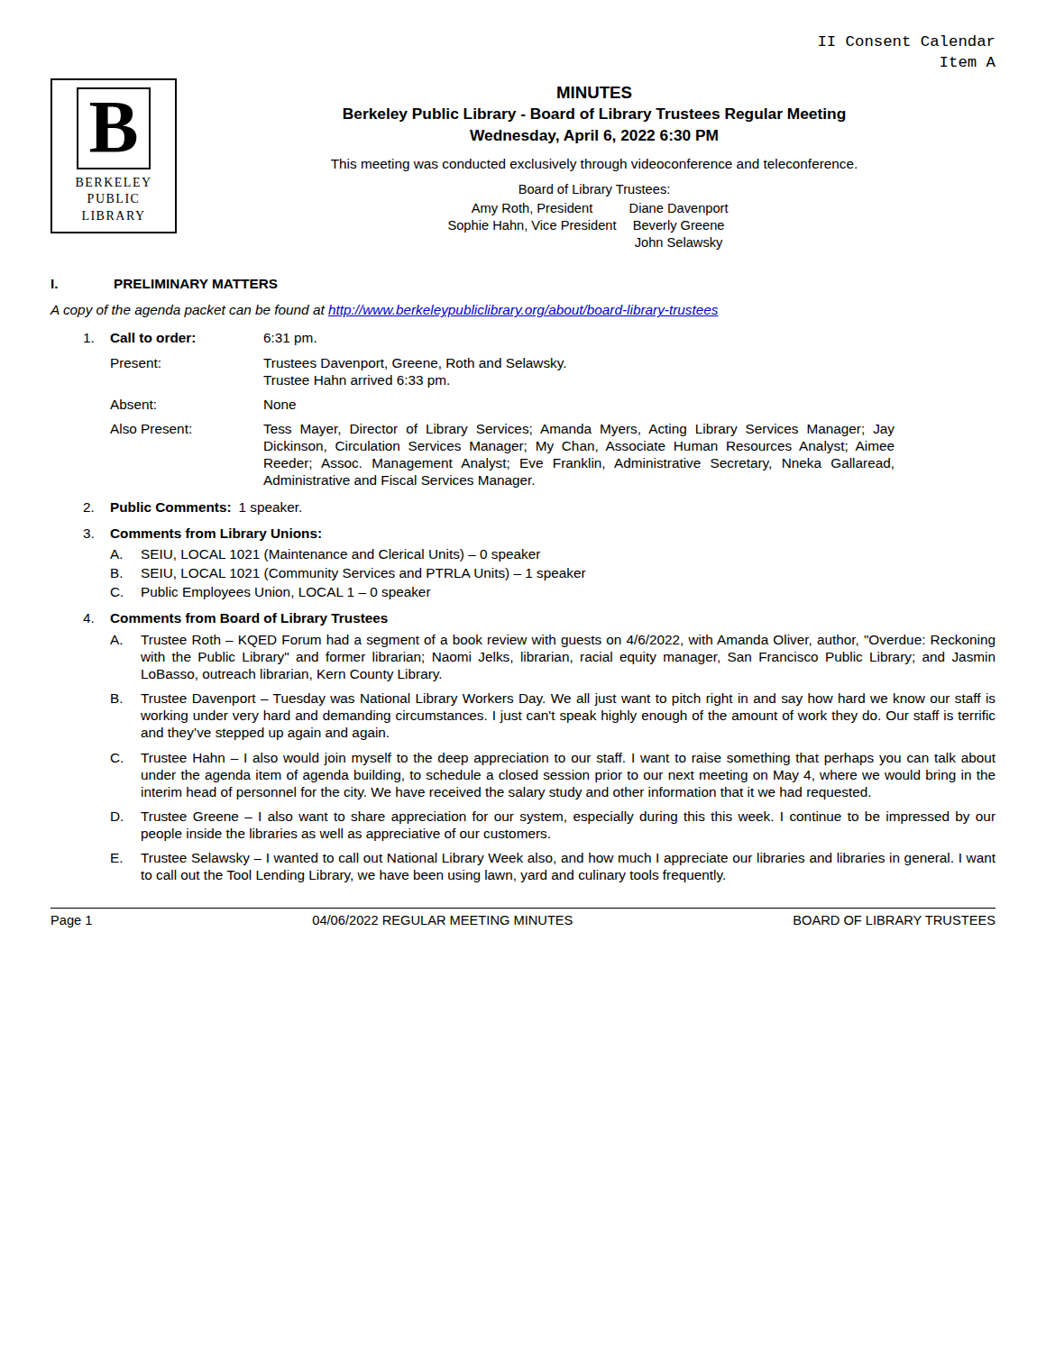II Consent Calendar
Item A
B BERKELEY PUBLIC LIBRARY
MINUTES
Berkeley Public Library - Board of Library Trustees Regular Meeting
Wednesday, April 6, 2022 6:30 PM
This meeting was conducted exclusively through videoconference and teleconference.
Board of Library Trustees:
| Amy Roth, President | Diane Davenport |
| Sophie Hahn, Vice President | Beverly Greene |
| | John Selawsky |
I. PRELIMINARY MATTERS
A copy of the agenda packet can be found at http://www.berkeleypubliclibrary.org/about/board-library-trustees
Call to order: 6:31 pm.
Present: Trustees Davenport, Greene, Roth and Selawsky.
Trustee Hahn arrived 6:33 pm.
Absent: None
Also Present: Tess Mayer, Director of Library Services; Amanda Myers, Acting Library Services Manager; Jay Dickinson, Circulation Services Manager; My Chan, Associate Human Resources Analyst; Aimee Reeder; Assoc. Management Analyst; Eve Franklin, Administrative Secretary, Nneka Gallaread, Administrative and Fiscal Services Manager.
Public Comments: 1 speaker.
Comments from Library Unions:
SEIU, LOCAL 1021 (Maintenance and Clerical Units) – 0 speaker
SEIU, LOCAL 1021 (Community Services and PTRLA Units) – 1 speaker
Public Employees Union, LOCAL 1 – 0 speaker
Comments from Board of Library Trustees
Trustee Roth – KQED Forum had a segment of a book review with guests on 4/6/2022, with Amanda Oliver, author, "Overdue: Reckoning with the Public Library" and former librarian; Naomi Jelks, librarian, racial equity manager, San Francisco Public Library; and Jasmin LoBasso, outreach librarian, Kern County Library.
Trustee Davenport – Tuesday was National Library Workers Day. We all just want to pitch right in and say how hard we know our staff is working under very hard and demanding circumstances. I just can't speak highly enough of the amount of work they do. Our staff is terrific and they’ve stepped up again and again.
Trustee Hahn – I also would join myself to the deep appreciation to our staff. I want to raise something that perhaps you can talk about under the agenda item of agenda building, to schedule a closed session prior to our next meeting on May 4, where we would bring in the interim head of personnel for the city. We have received the salary study and other information that it we had requested.
Trustee Greene – I also want to share appreciation for our system, especially during this this week. I continue to be impressed by our people inside the libraries as well as appreciative of our customers.
Trustee Selawsky – I wanted to call out National Library Week also, and how much I appreciate our libraries and libraries in general. I want to call out the Tool Lending Library, we have been using lawn, yard and culinary tools frequently.
Page 1
04/06/2022 REGULAR MEETING MINUTES
BOARD OF LIBRARY TRUSTEES